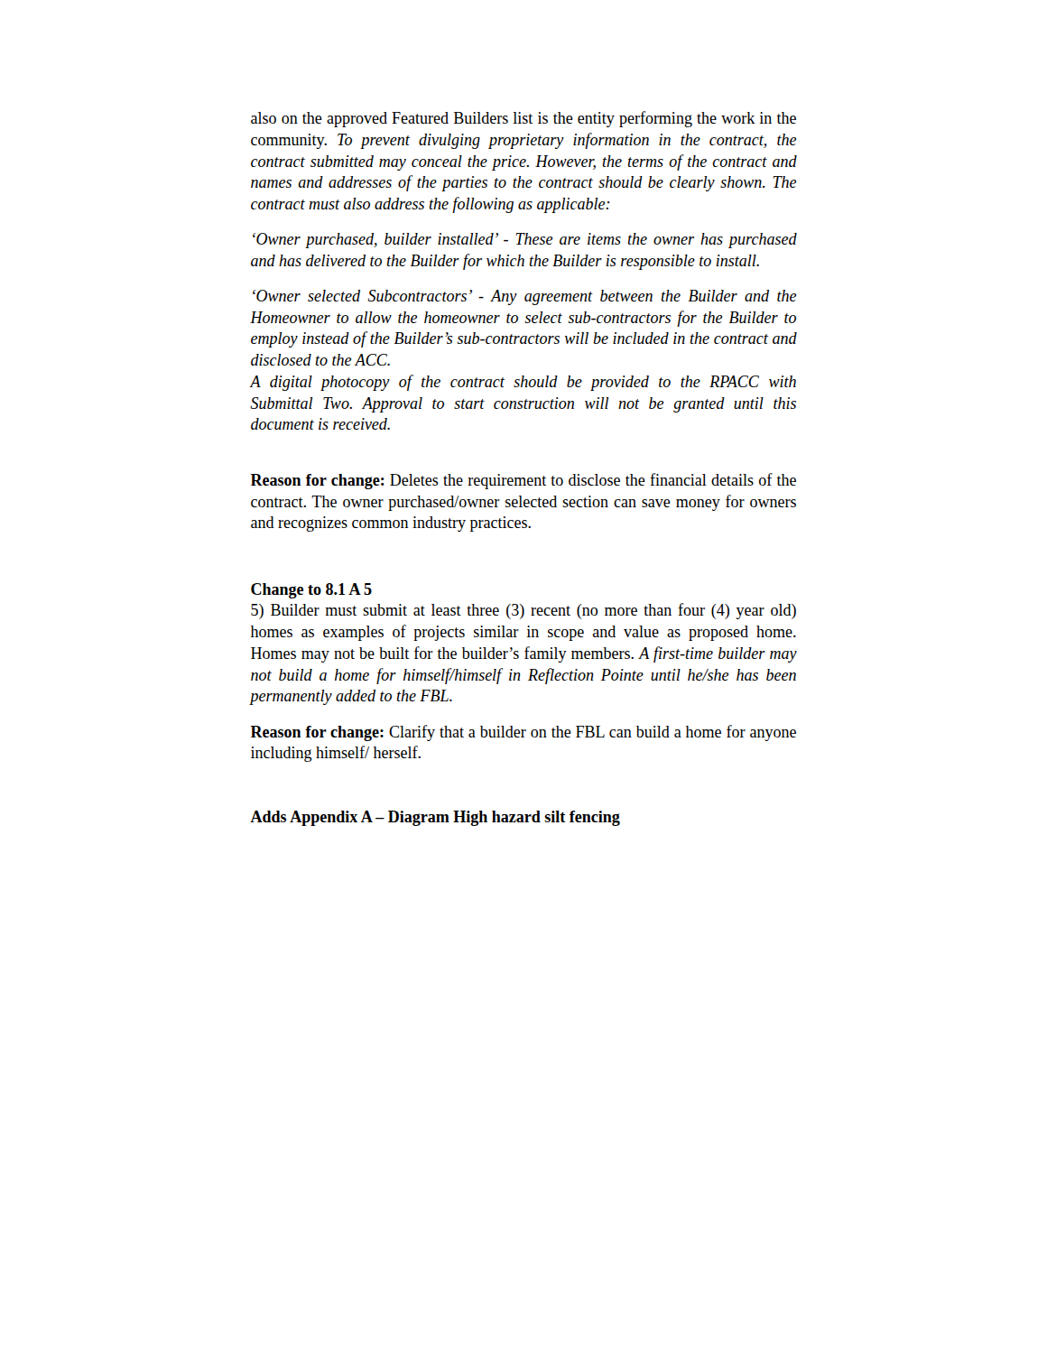also on the approved Featured Builders list is the entity performing the work in the community. To prevent divulging proprietary information in the contract, the contract submitted may conceal the price. However, the terms of the contract and names and addresses of the parties to the contract should be clearly shown. The contract must also address the following as applicable:
‘Owner purchased, builder installed’ - These are items the owner has purchased and has delivered to the Builder for which the Builder is responsible to install.
‘Owner selected Subcontractors’ - Any agreement between the Builder and the Homeowner to allow the homeowner to select sub-contractors for the Builder to employ instead of the Builder’s sub-contractors will be included in the contract and disclosed to the ACC.
A digital photocopy of the contract should be provided to the RPACC with Submittal Two. Approval to start construction will not be granted until this document is received.
Reason for change: Deletes the requirement to disclose the financial details of the contract. The owner purchased/owner selected section can save money for owners and recognizes common industry practices.
Change to 8.1 A 5
5) Builder must submit at least three (3) recent (no more than four (4) year old) homes as examples of projects similar in scope and value as proposed home. Homes may not be built for the builder’s family members. A first-time builder may not build a home for himself/himself in Reflection Pointe until he/she has been permanently added to the FBL.
Reason for change: Clarify that a builder on the FBL can build a home for anyone including himself/ herself.
Adds Appendix A – Diagram High hazard silt fencing